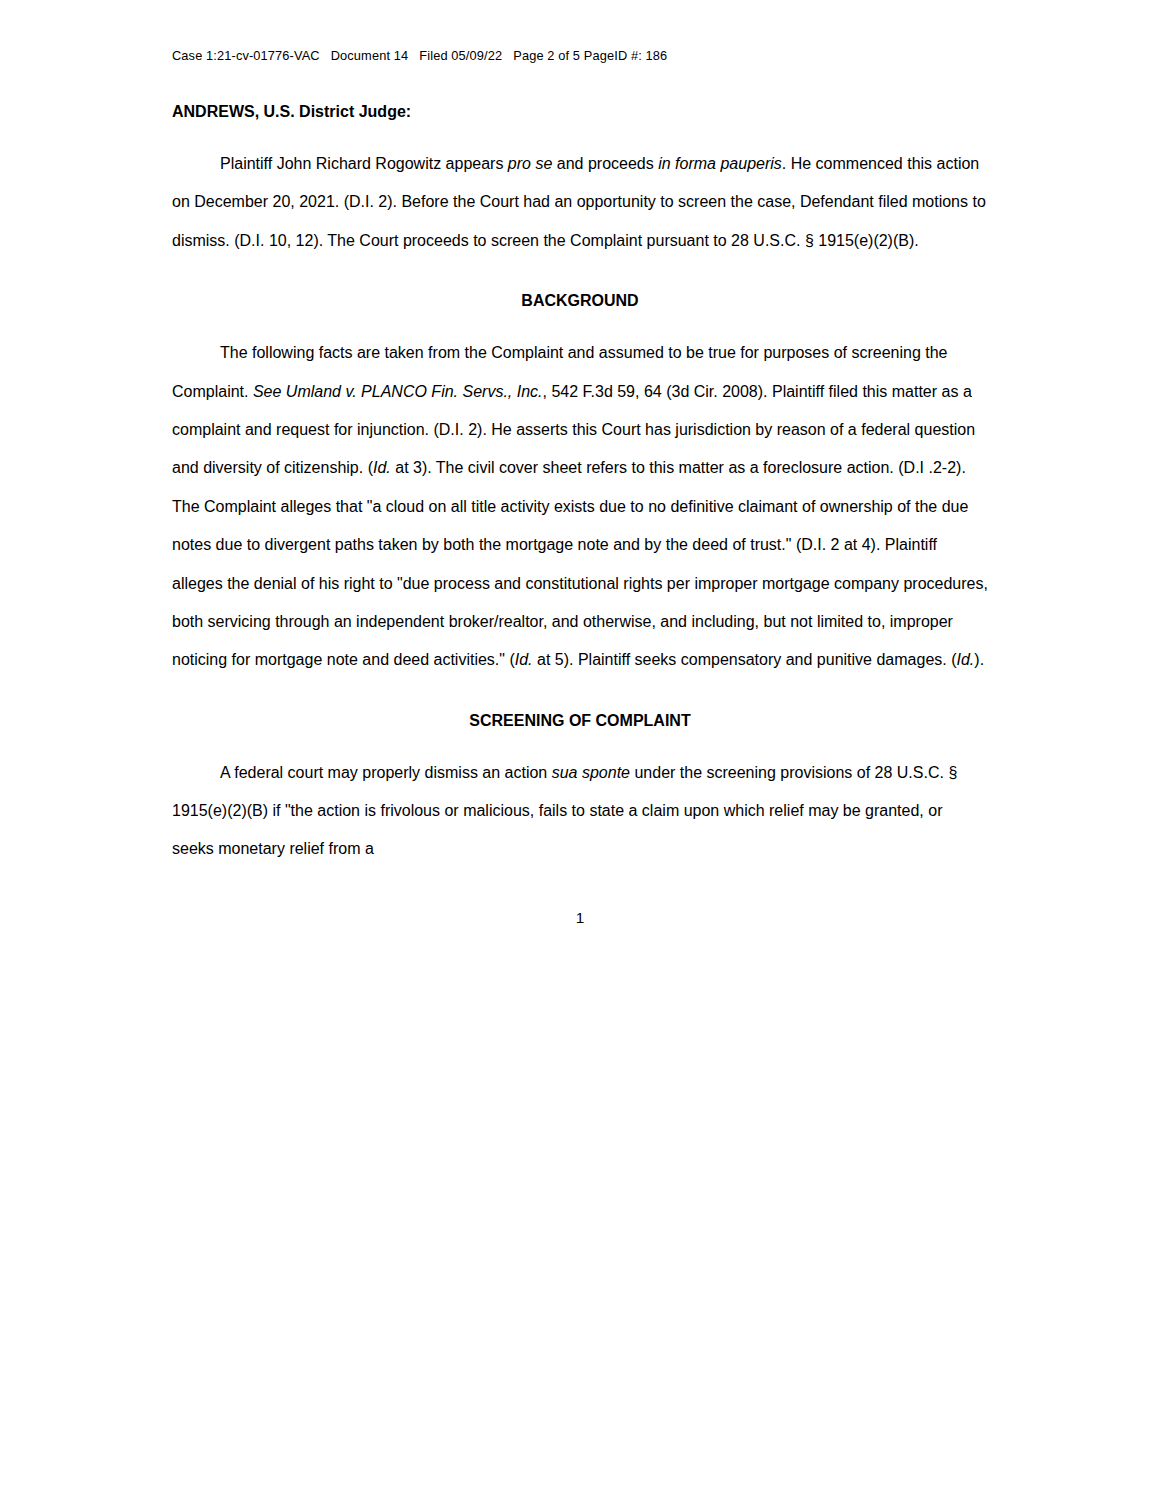Case 1:21-cv-01776-VAC Document 14 Filed 05/09/22 Page 2 of 5 PageID #: 186
ANDREWS, U.S. District Judge:
Plaintiff John Richard Rogowitz appears pro se and proceeds in forma pauperis. He commenced this action on December 20, 2021. (D.I. 2). Before the Court had an opportunity to screen the case, Defendant filed motions to dismiss. (D.I. 10, 12). The Court proceeds to screen the Complaint pursuant to 28 U.S.C. § 1915(e)(2)(B).
BACKGROUND
The following facts are taken from the Complaint and assumed to be true for purposes of screening the Complaint. See Umland v. PLANCO Fin. Servs., Inc., 542 F.3d 59, 64 (3d Cir. 2008). Plaintiff filed this matter as a complaint and request for injunction. (D.I. 2). He asserts this Court has jurisdiction by reason of a federal question and diversity of citizenship. (Id. at 3). The civil cover sheet refers to this matter as a foreclosure action. (D.I .2-2). The Complaint alleges that "a cloud on all title activity exists due to no definitive claimant of ownership of the due notes due to divergent paths taken by both the mortgage note and by the deed of trust." (D.I. 2 at 4). Plaintiff alleges the denial of his right to "due process and constitutional rights per improper mortgage company procedures, both servicing through an independent broker/realtor, and otherwise, and including, but not limited to, improper noticing for mortgage note and deed activities." (Id. at 5). Plaintiff seeks compensatory and punitive damages. (Id.).
SCREENING OF COMPLAINT
A federal court may properly dismiss an action sua sponte under the screening provisions of 28 U.S.C. § 1915(e)(2)(B) if "the action is frivolous or malicious, fails to state a claim upon which relief may be granted, or seeks monetary relief from a
1